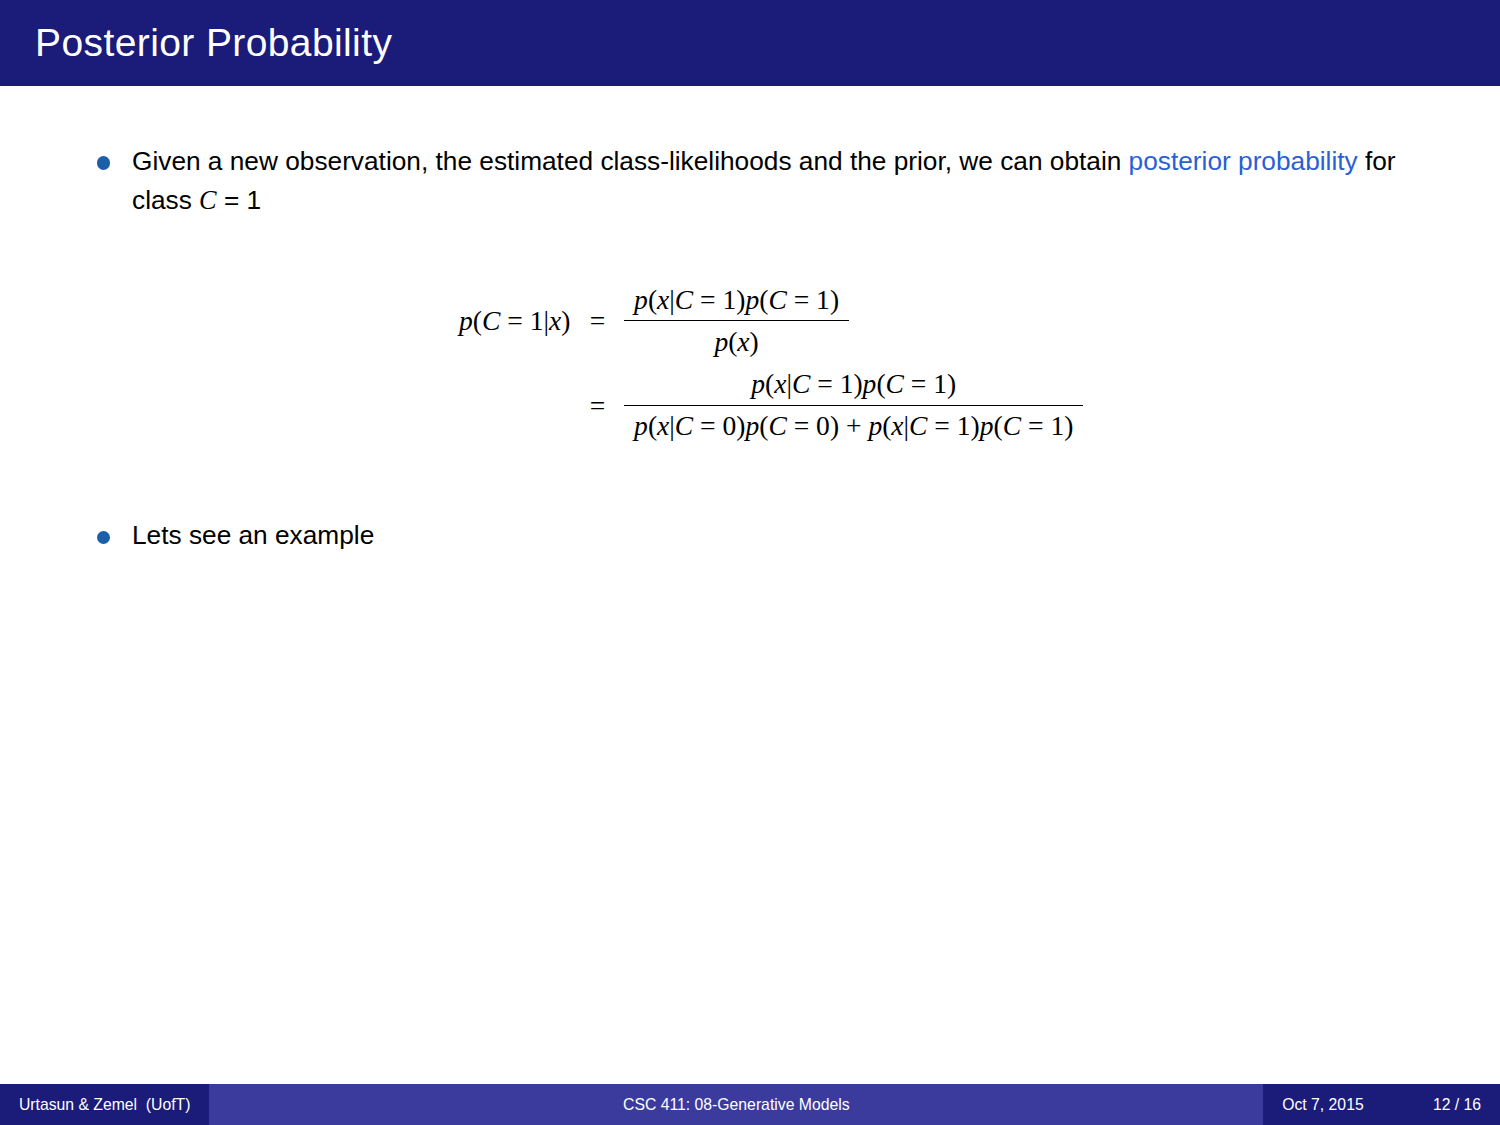Posterior Probability
Given a new observation, the estimated class-likelihoods and the prior, we can obtain posterior probability for class C = 1
| p ( C = 1/ x ) | = | p ( x / C = 1) p ( C = 1) p ( x ) |
| | = | p ( x / C = 1) p ( C = 1) p ( x / C = 0) p ( C = 0) + p ( x / C = 1) p ( C = 1) |
Lets see an example
Urtasun & Zemel (UofT)
CSC 411: 08-Generative Models
Oct 7, 201512 / 16